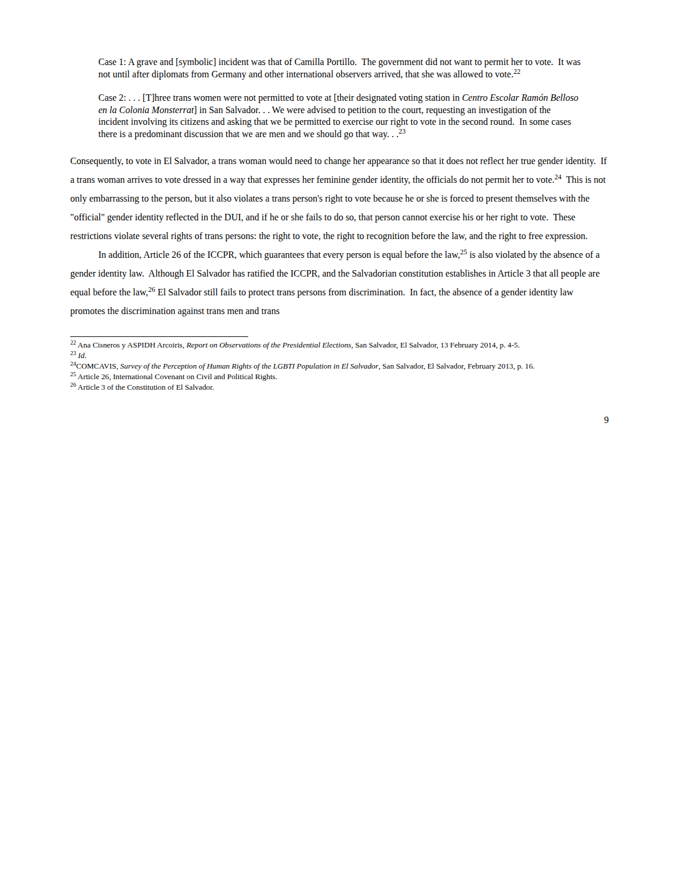Case 1: A grave and [symbolic] incident was that of Camilla Portillo. The government did not want to permit her to vote. It was not until after diplomats from Germany and other international observers arrived, that she was allowed to vote.22
Case 2: . . . [T]hree trans women were not permitted to vote at [their designated voting station in Centro Escolar Ramón Belloso en la Colonia Monsterrat] in San Salvador. . . We were advised to petition to the court, requesting an investigation of the incident involving its citizens and asking that we be permitted to exercise our right to vote in the second round. In some cases there is a predominant discussion that we are men and we should go that way. . .23
Consequently, to vote in El Salvador, a trans woman would need to change her appearance so that it does not reflect her true gender identity. If a trans woman arrives to vote dressed in a way that expresses her feminine gender identity, the officials do not permit her to vote.24 This is not only embarrassing to the person, but it also violates a trans person's right to vote because he or she is forced to present themselves with the "official" gender identity reflected in the DUI, and if he or she fails to do so, that person cannot exercise his or her right to vote. These restrictions violate several rights of trans persons: the right to vote, the right to recognition before the law, and the right to free expression.
In addition, Article 26 of the ICCPR, which guarantees that every person is equal before the law,25 is also violated by the absence of a gender identity law. Although El Salvador has ratified the ICCPR, and the Salvadorian constitution establishes in Article 3 that all people are equal before the law,26 El Salvador still fails to protect trans persons from discrimination. In fact, the absence of a gender identity law promotes the discrimination against trans men and trans
22 Ana Cisneros y ASPIDH Arcoiris, Report on Observations of the Presidential Elections, San Salvador, El Salvador, 13 February 2014, p. 4-5.
23 Id.
24COMCAVIS, Survey of the Perception of Human Rights of the LGBTI Population in El Salvador, San Salvador, El Salvador, February 2013, p. 16.
25 Article 26, International Covenant on Civil and Political Rights.
26 Article 3 of the Constitution of El Salvador.
9